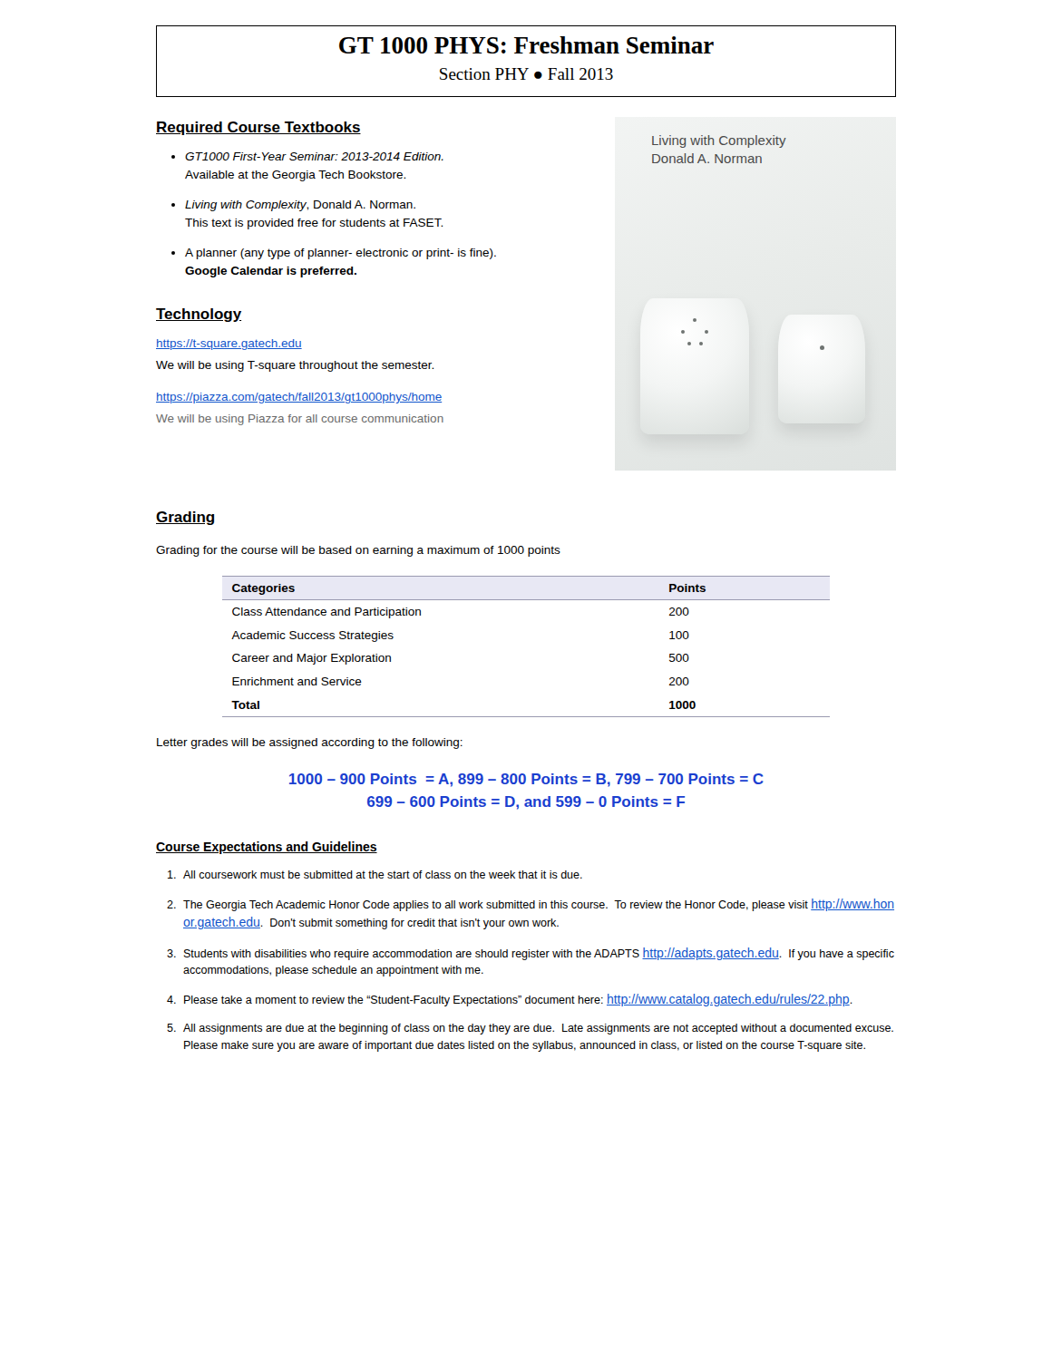GT 1000 PHYS: Freshman Seminar
Section PHY ● Fall 2013
Living with Complexity
Donald A. Norman
Required Course Textbooks
GT1000 First-Year Seminar: 2013-2014 Edition.
Available at the Georgia Tech Bookstore.
Living with Complexity, Donald A. Norman.
This text is provided free for students at FASET.
A planner (any type of planner- electronic or print- is fine).
Google Calendar is preferred.
Technology
https://t-square.gatech.edu
We will be using T-square throughout the semester.
https://piazza.com/gatech/fall2013/gt1000phys/home
We will be using Piazza for all course communication
Grading
Grading for the course will be based on earning a maximum of 1000 points
| Categories | Points |
| --- | --- |
| Class Attendance and Participation | 200 |
| Academic Success Strategies | 100 |
| Career and Major Exploration | 500 |
| Enrichment and Service | 200 |
| Total | 1000 |
Letter grades will be assigned according to the following:
1000 – 900 Points = A, 899 – 800 Points = B, 799 – 700 Points = C
699 – 600 Points = D, and 599 – 0 Points = F
Course Expectations and Guidelines
All coursework must be submitted at the start of class on the week that it is due.
The Georgia Tech Academic Honor Code applies to all work submitted in this course. To review the Honor Code, please visit http://www.honor.gatech.edu. Don't submit something for credit that isn't your own work.
Students with disabilities who require accommodation are should register with the ADAPTS http://adapts.gatech.edu. If you have a specific accommodations, please schedule an appointment with me.
Please take a moment to review the “Student-Faculty Expectations” document here: http://www.catalog.gatech.edu/rules/22.php.
All assignments are due at the beginning of class on the day they are due. Late assignments are not accepted without a documented excuse. Please make sure you are aware of important due dates listed on the syllabus, announced in class, or listed on the course T-square site.